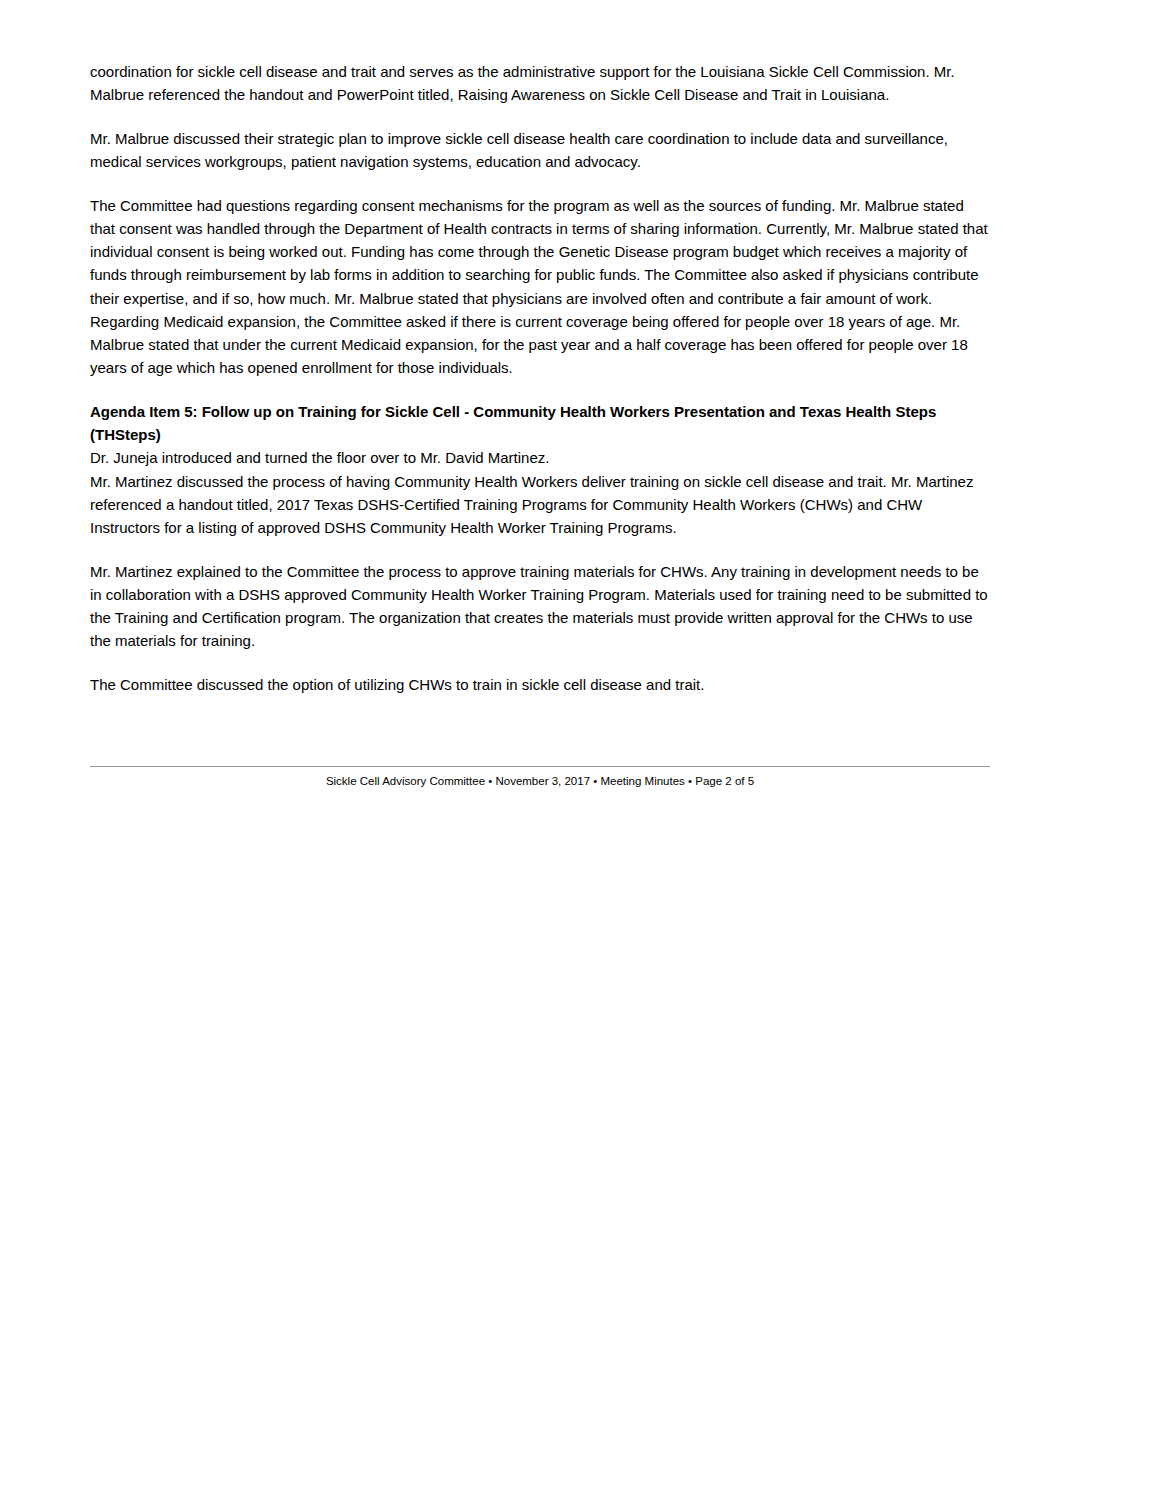coordination for sickle cell disease and trait and serves as the administrative support for the Louisiana Sickle Cell Commission. Mr. Malbrue referenced the handout and PowerPoint titled, Raising Awareness on Sickle Cell Disease and Trait in Louisiana.
Mr. Malbrue discussed their strategic plan to improve sickle cell disease health care coordination to include data and surveillance, medical services workgroups, patient navigation systems, education and advocacy.
The Committee had questions regarding consent mechanisms for the program as well as the sources of funding. Mr. Malbrue stated that consent was handled through the Department of Health contracts in terms of sharing information. Currently, Mr. Malbrue stated that individual consent is being worked out. Funding has come through the Genetic Disease program budget which receives a majority of funds through reimbursement by lab forms in addition to searching for public funds. The Committee also asked if physicians contribute their expertise, and if so, how much. Mr. Malbrue stated that physicians are involved often and contribute a fair amount of work. Regarding Medicaid expansion, the Committee asked if there is current coverage being offered for people over 18 years of age. Mr. Malbrue stated that under the current Medicaid expansion, for the past year and a half coverage has been offered for people over 18 years of age which has opened enrollment for those individuals.
Agenda Item 5: Follow up on Training for Sickle Cell - Community Health Workers Presentation and Texas Health Steps (THSteps)
Dr. Juneja introduced and turned the floor over to Mr. David Martinez.
Mr. Martinez discussed the process of having Community Health Workers deliver training on sickle cell disease and trait. Mr. Martinez referenced a handout titled, 2017 Texas DSHS-Certified Training Programs for Community Health Workers (CHWs) and CHW Instructors for a listing of approved DSHS Community Health Worker Training Programs.
Mr. Martinez explained to the Committee the process to approve training materials for CHWs. Any training in development needs to be in collaboration with a DSHS approved Community Health Worker Training Program. Materials used for training need to be submitted to the Training and Certification program. The organization that creates the materials must provide written approval for the CHWs to use the materials for training.
The Committee discussed the option of utilizing CHWs to train in sickle cell disease and trait.
Sickle Cell Advisory Committee • November 3, 2017 • Meeting Minutes • Page 2 of 5